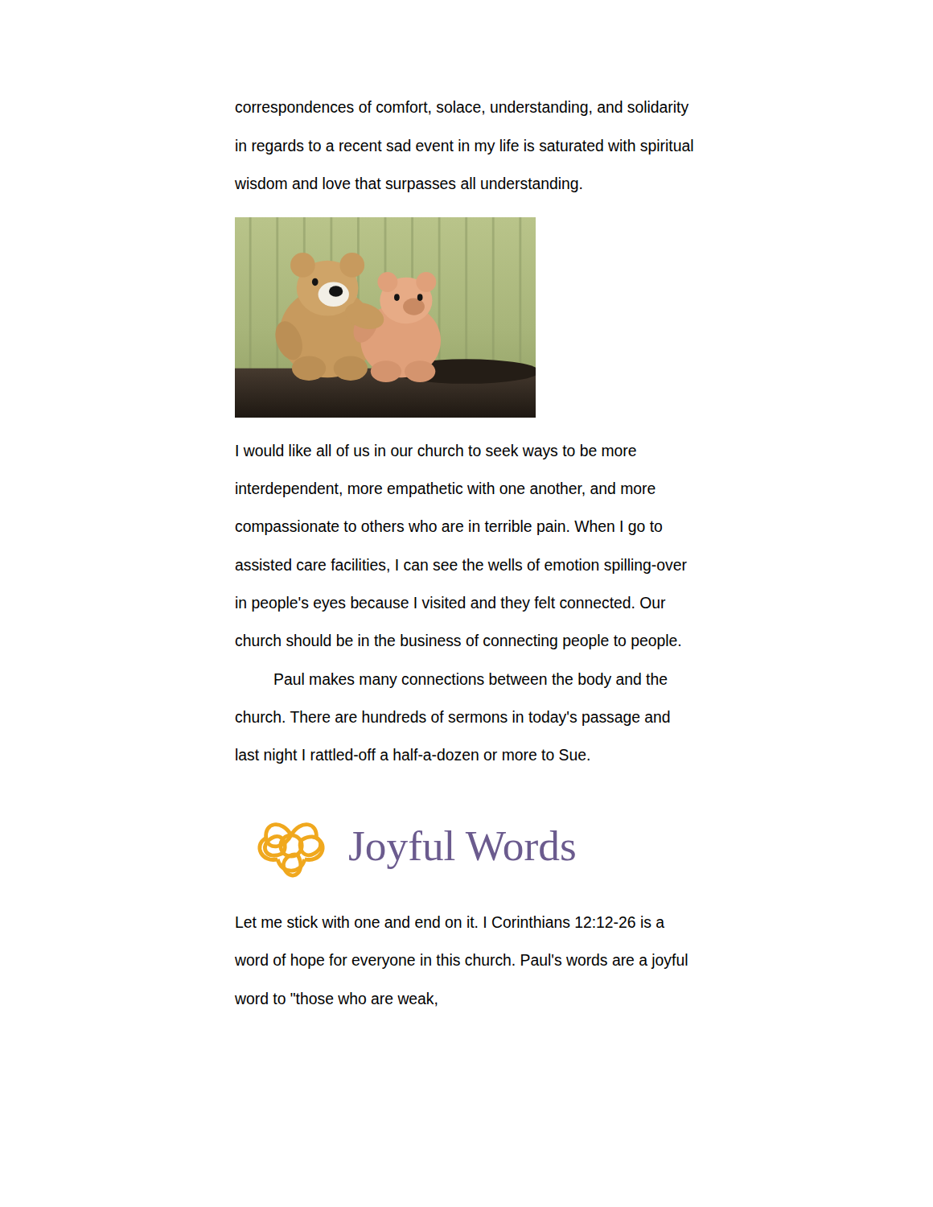correspondences of comfort, solace, understanding, and solidarity in regards to a recent sad event in my life is saturated with spiritual wisdom and love that surpasses all understanding.
I would like all of us in our church to seek ways to be more interdependent, more empathetic with one another, and more compassionate to others who are in terrible pain. When I go to assisted care facilities, I can see the wells of emotion spilling-over in people's eyes because I visited and they felt connected. Our church should be in the business of connecting people to people.
Paul makes many connections between the body and the church. There are hundreds of sermons in today's passage and last night I rattled-off a half-a-dozen or more to Sue.
Joyful Words
Let me stick with one and end on it. I Corinthians 12:12-26 is a word of hope for everyone in this church. Paul's words are a joyful word to "those who are weak,